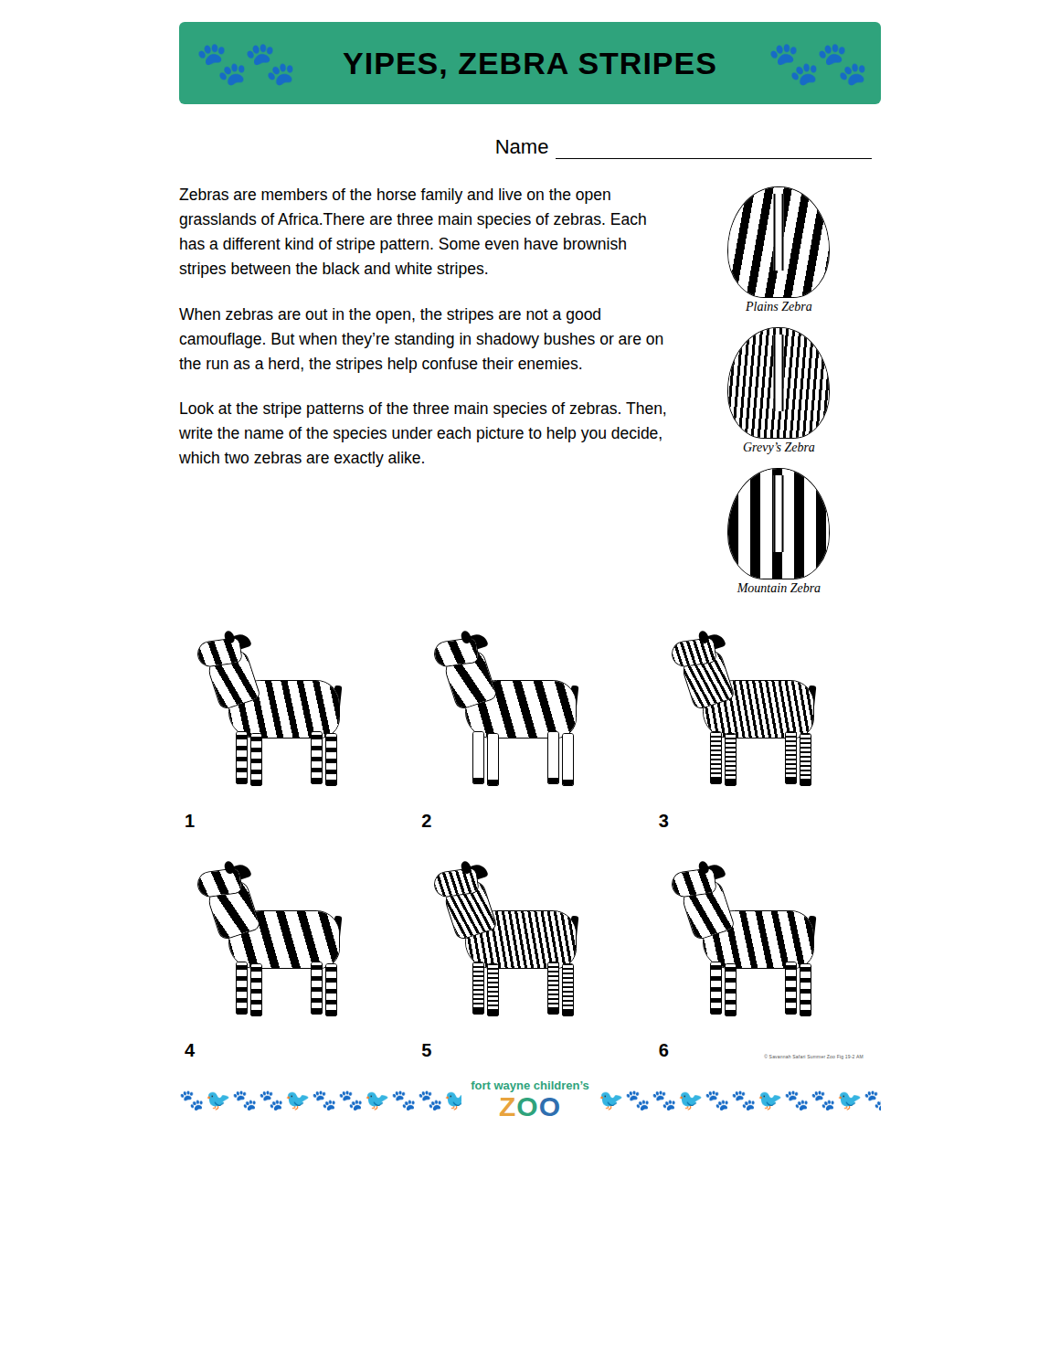🐾🐾
Yipes, Zebra Stripes
🐾🐾
Name
Zebras are members of the horse family and live on the open grasslands of Africa.There are three main species of zebras. Each has a different kind of stripe pattern. Some even have brownish stripes between the black and white stripes.
When zebras are out in the open, the stripes are not a good camouflage. But when they’re standing in shadowy bushes or are on the run as a herd, the stripes help confuse their enemies.
Look at the stripe patterns of the three main species of zebras. Then, write the name of the species under each picture to help you decide, which two zebras are exactly alike.
Plains Zebra
Grevy’s Zebra
Mountain Zebra
1
2
3
4
5
6
© Savannah Safari Summer Zoo Fig 19-2 AM
🐾🐦🐾🐾🐦🐾🐾🐦🐾🐾🐦🐾🐾🐦🐾
fort wayne children’s
ZOO
🐦🐾🐾🐦🐾🐾🐦🐾🐾🐦🐾🐾🐦🐾🐾